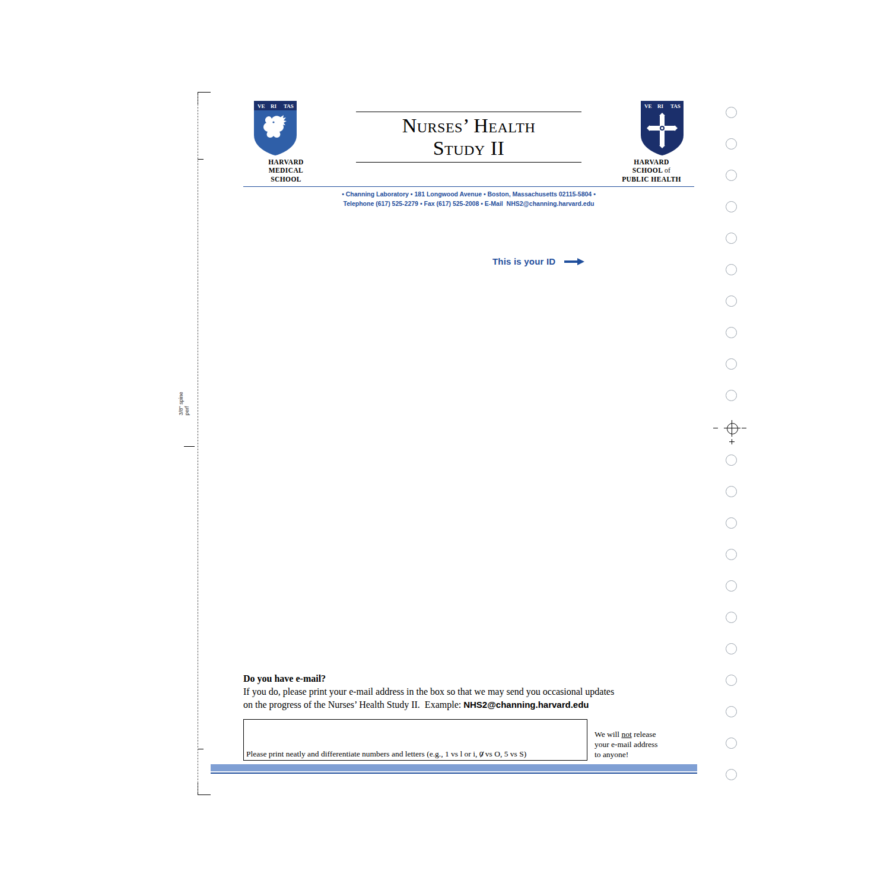3/8" spine
perf
VE RI TAS
HARVARD
MEDICAL
SCHOOL
VE RI TAS
HARVARD
SCHOOL of
PUBLIC HEALTH
Nurses’ Health
Study II
• Channing Laboratory • 181 Longwood Avenue • Boston, Massachusetts 02115-5804 •
Telephone (617) 525-2279 • Fax (617) 525-2008 • E-Mail NHS2@channing.harvard.edu
This is your ID
Do you have e-mail?
If you do, please print your e-mail address in the box so that we may send you occasional updates
on the progress of the Nurses’ Health Study II. Example: NHS2@channing.harvard.edu
Please print neatly and differentiate numbers and letters (e.g., 1 vs l or i, 0 vs O, 5 vs S)
We will not release
your e-mail address
to anyone!